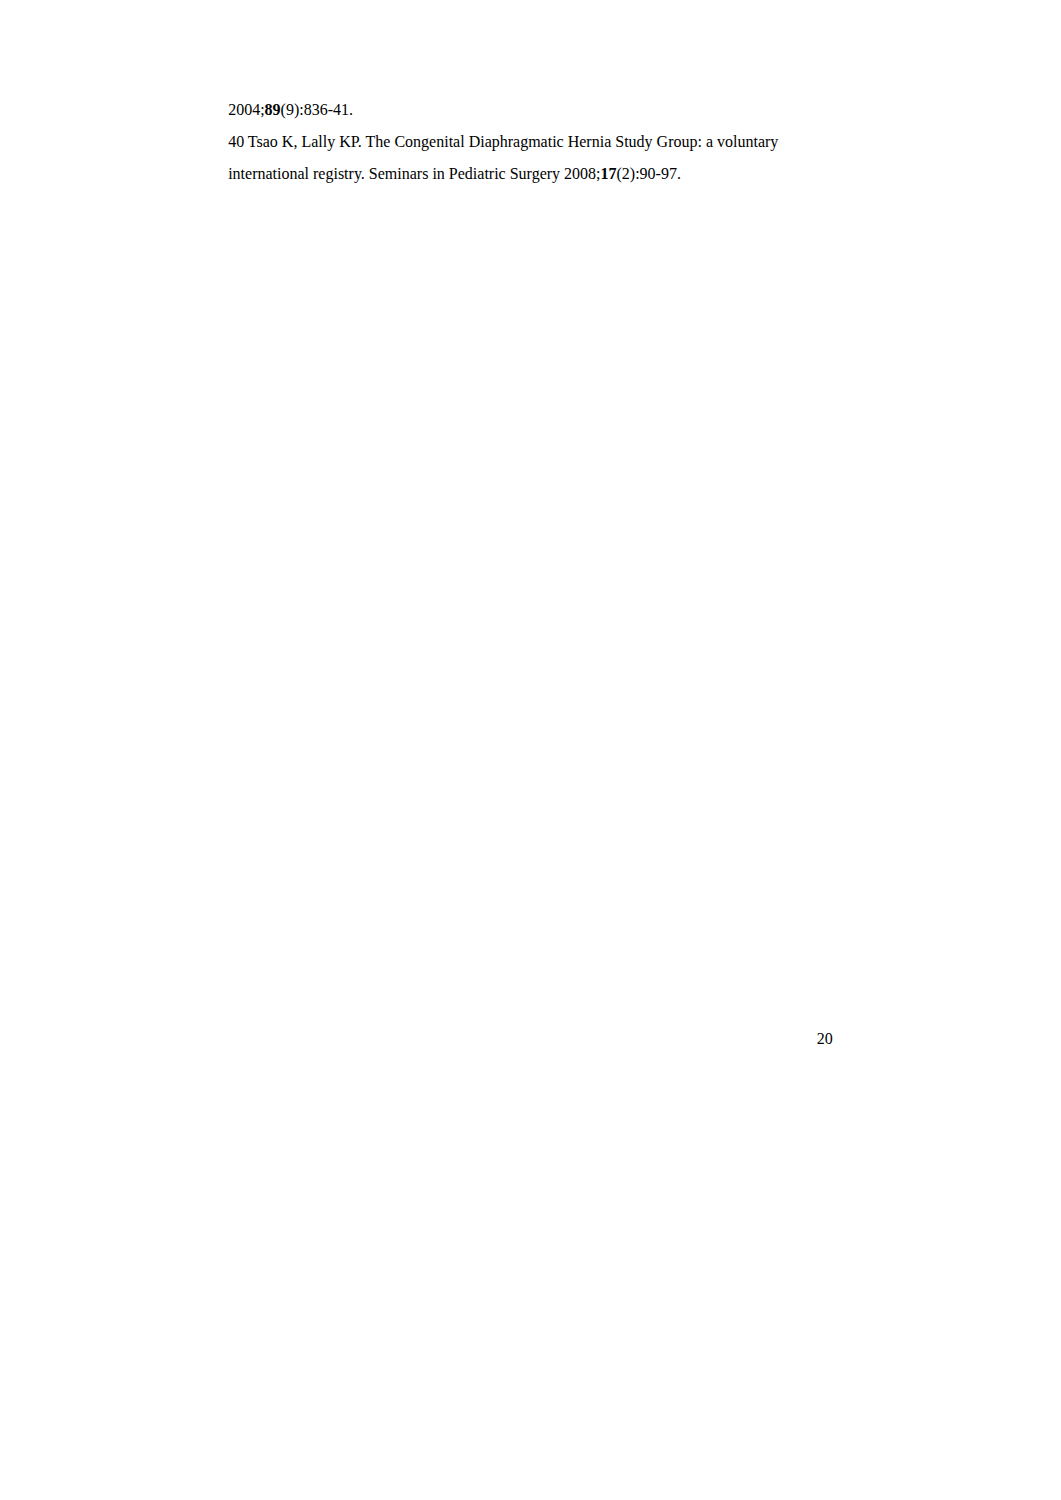2004;89(9):836-41.
40 Tsao K, Lally KP. The Congenital Diaphragmatic Hernia Study Group: a voluntary international registry. Seminars in Pediatric Surgery 2008;17(2):90-97.
20